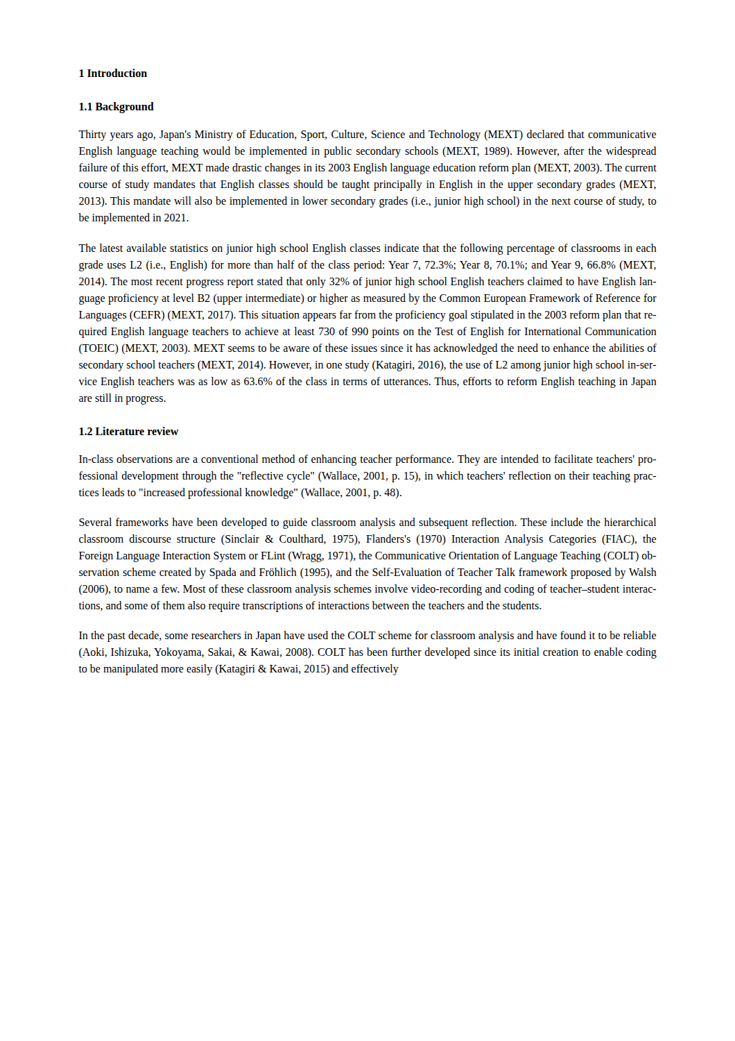1 Introduction
1.1 Background
Thirty years ago, Japan's Ministry of Education, Sport, Culture, Science and Technology (MEXT) declared that communicative English language teaching would be implemented in public secondary schools (MEXT, 1989). However, after the widespread failure of this effort, MEXT made drastic changes in its 2003 English language education reform plan (MEXT, 2003). The current course of study mandates that English classes should be taught principally in English in the upper secondary grades (MEXT, 2013). This mandate will also be implemented in lower secondary grades (i.e., junior high school) in the next course of study, to be implemented in 2021.
The latest available statistics on junior high school English classes indicate that the following percentage of classrooms in each grade uses L2 (i.e., English) for more than half of the class period: Year 7, 72.3%; Year 8, 70.1%; and Year 9, 66.8% (MEXT, 2014). The most recent progress report stated that only 32% of junior high school English teachers claimed to have English language proficiency at level B2 (upper intermediate) or higher as measured by the Common European Framework of Reference for Languages (CEFR) (MEXT, 2017). This situation appears far from the proficiency goal stipulated in the 2003 reform plan that required English language teachers to achieve at least 730 of 990 points on the Test of English for International Communication (TOEIC) (MEXT, 2003). MEXT seems to be aware of these issues since it has acknowledged the need to enhance the abilities of secondary school teachers (MEXT, 2014). However, in one study (Katagiri, 2016), the use of L2 among junior high school in-service English teachers was as low as 63.6% of the class in terms of utterances. Thus, efforts to reform English teaching in Japan are still in progress.
1.2 Literature review
In-class observations are a conventional method of enhancing teacher performance. They are intended to facilitate teachers' professional development through the "reflective cycle" (Wallace, 2001, p. 15), in which teachers' reflection on their teaching practices leads to "increased professional knowledge" (Wallace, 2001, p. 48).
Several frameworks have been developed to guide classroom analysis and subsequent reflection. These include the hierarchical classroom discourse structure (Sinclair & Coulthard, 1975), Flanders's (1970) Interaction Analysis Categories (FIAC), the Foreign Language Interaction System or FLint (Wragg, 1971), the Communicative Orientation of Language Teaching (COLT) observation scheme created by Spada and Fröhlich (1995), and the Self-Evaluation of Teacher Talk framework proposed by Walsh (2006), to name a few. Most of these classroom analysis schemes involve video-recording and coding of teacher–student interactions, and some of them also require transcriptions of interactions between the teachers and the students.
In the past decade, some researchers in Japan have used the COLT scheme for classroom analysis and have found it to be reliable (Aoki, Ishizuka, Yokoyama, Sakai, & Kawai, 2008). COLT has been further developed since its initial creation to enable coding to be manipulated more easily (Katagiri & Kawai, 2015) and effectively